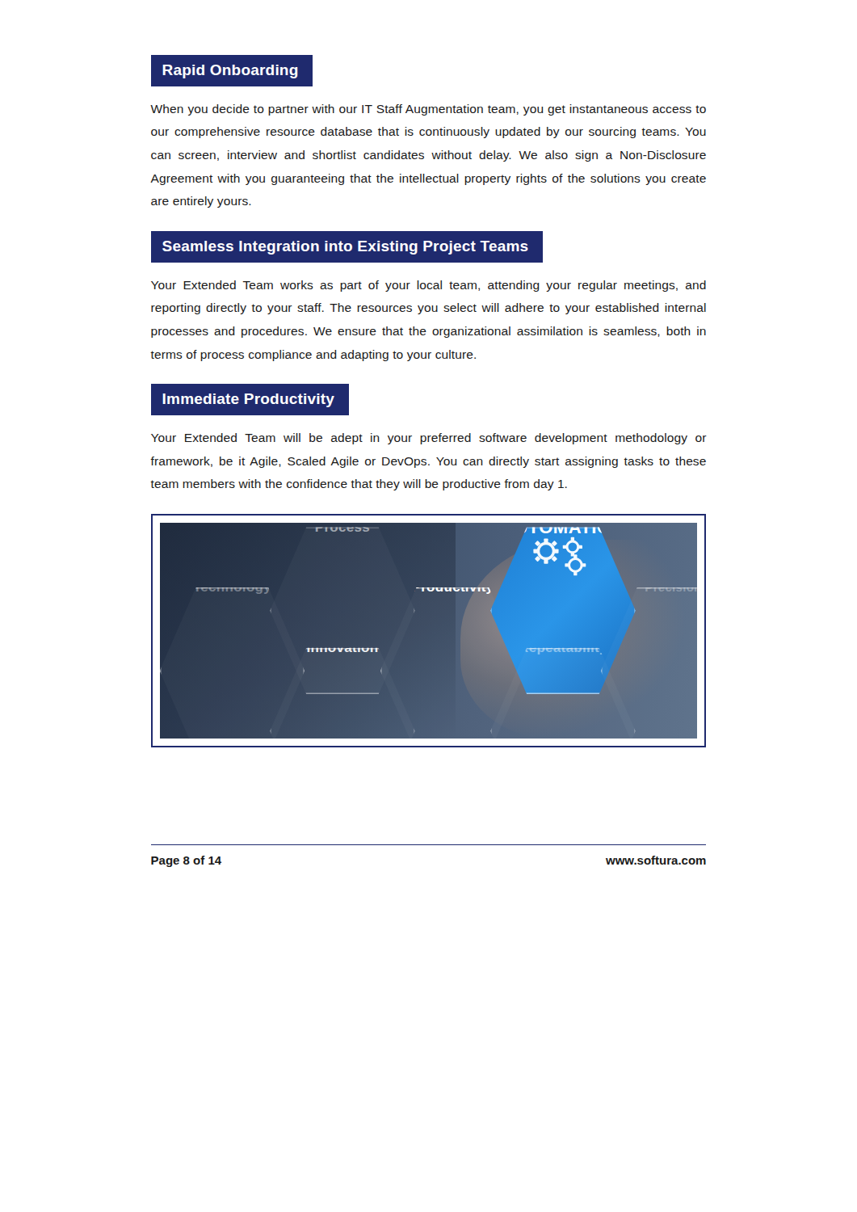Rapid Onboarding
When you decide to partner with our IT Staff Augmentation team, you get instantaneous access to our comprehensive resource database that is continuously updated by our sourcing teams. You can screen, interview and shortlist candidates without delay. We also sign a Non-Disclosure Agreement with you guaranteeing that the intellectual property rights of the solutions you create are entirely yours.
Seamless Integration into Existing Project Teams
Your Extended Team works as part of your local team, attending your regular meetings, and reporting directly to your staff. The resources you select will adhere to your established internal processes and procedures. We ensure that the organizational assimilation is seamless, both in terms of process compliance and adapting to your culture.
Immediate Productivity
Your Extended Team will be adept in your preferred software development methodology or framework, be it Agile, Scaled Agile or DevOps. You can directly start assigning tasks to these team members with the confidence that they will be productive from day 1.
Technology
Process
Innovation
Productivity
AUTOMATION
Repeatability
Precision
Page 8 of 14 www.softura.com